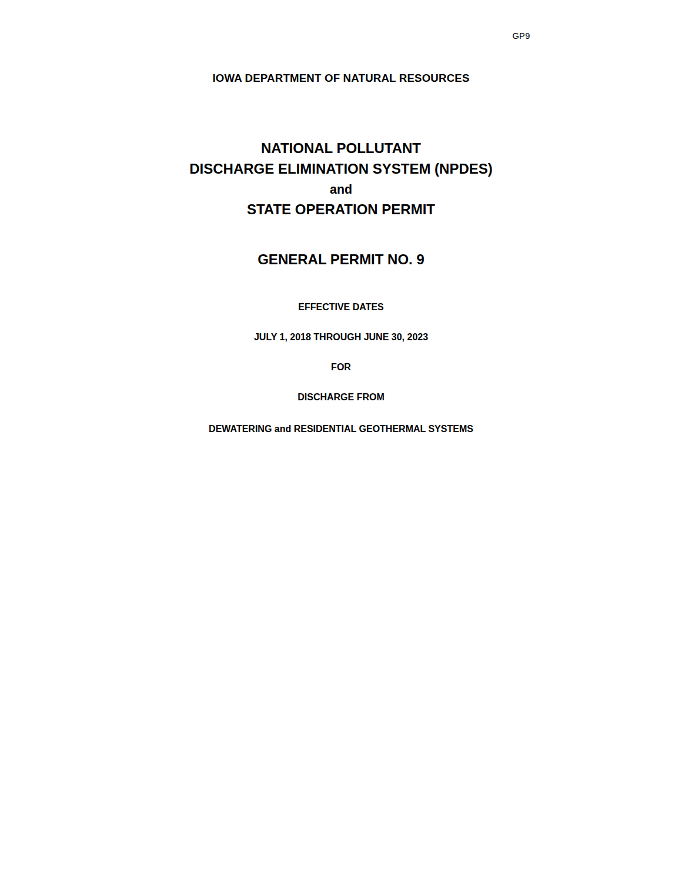GP9
IOWA DEPARTMENT OF NATURAL RESOURCES
NATIONAL POLLUTANT
DISCHARGE ELIMINATION SYSTEM (NPDES)
and
STATE OPERATION PERMIT
GENERAL PERMIT NO. 9
EFFECTIVE DATES
JULY 1, 2018 THROUGH JUNE 30, 2023
FOR
DISCHARGE FROM
DEWATERING and RESIDENTIAL GEOTHERMAL SYSTEMS